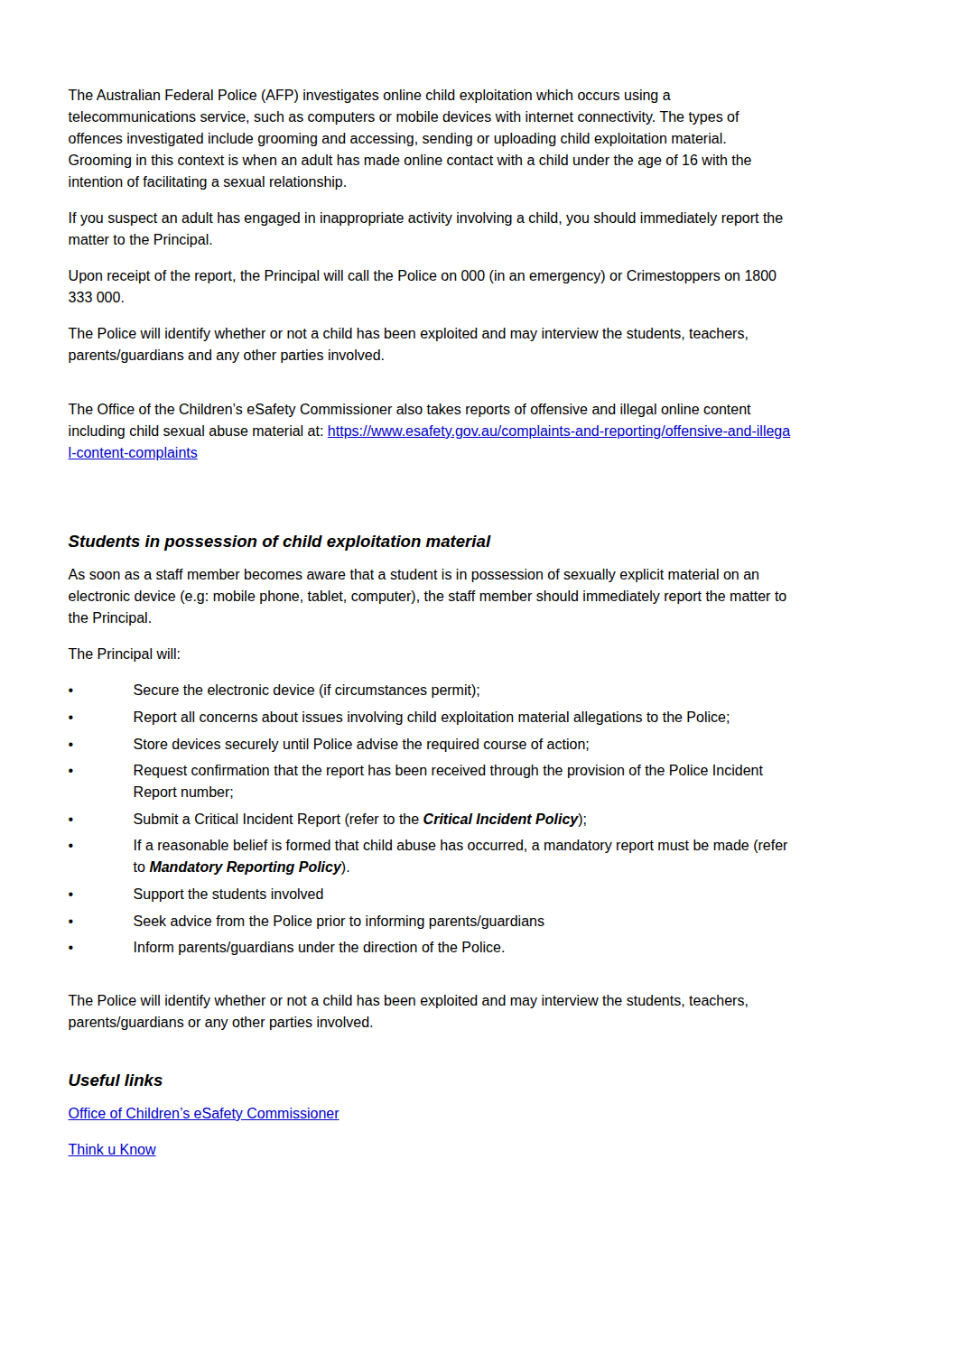The Australian Federal Police (AFP) investigates online child exploitation which occurs using a telecommunications service, such as computers or mobile devices with internet connectivity. The types of offences investigated include grooming and accessing, sending or uploading child exploitation material. Grooming in this context is when an adult has made online contact with a child under the age of 16 with the intention of facilitating a sexual relationship.
If you suspect an adult has engaged in inappropriate activity involving a child, you should immediately report the matter to the Principal.
Upon receipt of the report, the Principal will call the Police on 000 (in an emergency) or Crimestoppers on 1800 333 000.
The Police will identify whether or not a child has been exploited and may interview the students, teachers, parents/guardians and any other parties involved.
The Office of the Children’s eSafety Commissioner also takes reports of offensive and illegal online content including child sexual abuse material at: https://www.esafety.gov.au/complaints-and-reporting/offensive-and-illegal-content-complaints
Students in possession of child exploitation material
As soon as a staff member becomes aware that a student is in possession of sexually explicit material on an electronic device (e.g: mobile phone, tablet, computer), the staff member should immediately report the matter to the Principal.
The Principal will:
Secure the electronic device (if circumstances permit);
Report all concerns about issues involving child exploitation material allegations to the Police;
Store devices securely until Police advise the required course of action;
Request confirmation that the report has been received through the provision of the Police Incident Report number;
Submit a Critical Incident Report (refer to the Critical Incident Policy);
If a reasonable belief is formed that child abuse has occurred, a mandatory report must be made (refer to Mandatory Reporting Policy).
Support the students involved
Seek advice from the Police prior to informing parents/guardians
Inform parents/guardians under the direction of the Police.
The Police will identify whether or not a child has been exploited and may interview the students, teachers, parents/guardians or any other parties involved.
Useful links
Office of Children’s eSafety Commissioner
Think u Know